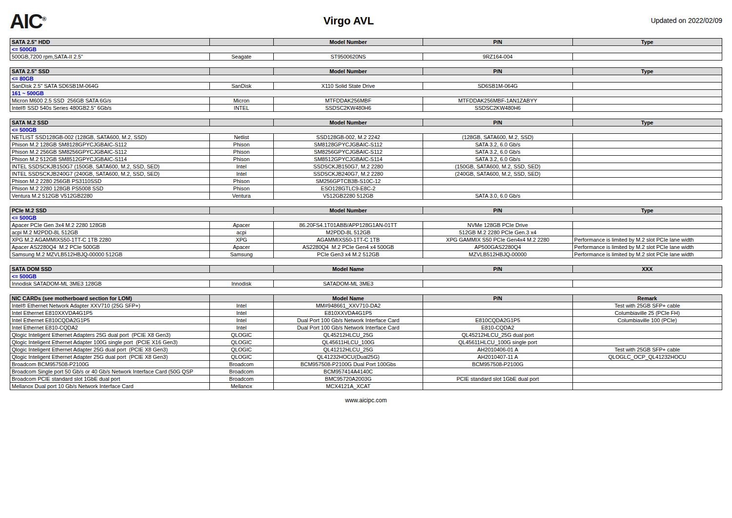AIC®
Virgo AVL
Updated on 2022/02/09
| SATA 2.5" HDD | | Model Number | P/N | Type |
| --- | --- | --- | --- | --- |
| <= 500GB |
| 500GB,7200 rpm,SATA-II 2.5" | Seagate | ST9500620NS | 9RZ164-004 | |
| SATA 2.5" SSD | | Model Number | P/N | Type |
| --- | --- | --- | --- | --- |
| <= 80GB |
| SanDisk 2.5" SATA SD6SB1M-064G | SanDisk | X110 Solid State Drive | SD6SB1M-064G | |
| 161 ~ 500GB |
| Micron M600 2.5 SSD 256GB SATA 6G/s | Micron | MTFDDAK256MBF | MTFDDAK256MBF-1AN1ZABYY | |
| Intel® SSD 540s Series 480GB2.5" 6Gb/s | INTEL | SSDSC2KW480H6 | SSDSC2KW480H6 | |
| SATA M.2 SSD | | Model Number | P/N | Type |
| --- | --- | --- | --- | --- |
| <= 500GB |
| NETLIST SSD128GB-002 (128GB, SATA600, M.2, SSD) | Netlist | SSD128GB-002, M.2 2242 | (128GB, SATA600, M.2, SSD) | |
| Phison M.2 128GB SM8128GPYCJGBAIC-S112 | Phison | SM8128GPYCJGBAIC-S112 | SATA 3.2, 6.0 Gb/s | |
| Phison M.2 256GB SM8256GPYCJGBAIC-S112 | Phison | SM8256GPYCJGBAIC-S112 | SATA 3.2, 6.0 Gb/s | |
| Phison M.2 512GB SM8512GPYCJGBAIC-S114 | Phison | SM8512GPYCJGBAIC-S114 | SATA 3.2, 6.0 Gb/s | |
| INTEL SSDSCKJB150G7 (150GB, SATA600, M.2, SSD, SED) | Intel | SSDSCKJB150G7, M.2 2280 | (150GB, SATA600, M.2, SSD, SED) | |
| INTEL SSDSCKJB240G7 (240GB, SATA600, M.2, SSD, SED) | Intel | SSDSCKJB240G7, M.2 2280 | (240GB, SATA600, M.2, SSD, SED) | |
| Phison M.2 2280 256GB PS3110SSD | Phison | SM256GPTCB3B-S10C-12 | | |
| Phison M.2 2280 128GB PS5008 SSD | Phison | ESO128GTLC9-E8C-2 | | |
| Ventura M.2 512GB V512GB2280 | Ventura | V512GB2280 512GB | SATA 3.0, 6.0 Gb/s | |
| PCIe M.2 SSD | | Model Number | P/N | Type |
| --- | --- | --- | --- | --- |
| <= 500GB |
| Apacer PCIe Gen 3x4 M.2 2280 128GB | Apacer | 86.20FS4.1T01ABB/APP128G1AN-01TT | NVMe 128GB PCIe Drive | |
| acpi M.2 M2PDD-8L 512GB | acpi | M2PDD-8L 512GB | 512GB M.2 2280 PCIe Gen.3 x4 | |
| XPG M.2 AGAMMIXS50-1TT-C 1TB 2280 | XPG | AGAMMIXS50-1TT-C 1TB | XPG GAMMIX S50 PCIe Gen4x4 M.2 2280 | Performance is limited by M.2 slot PCIe lane width |
| Apacer AS2280Q4 M.2 PCIe 500GB | Apacer | AS2280Q4 M.2 PCIe Gen4 x4 500GB | AP500GAS2280Q4 | Performance is limited by M.2 slot PCIe lane width |
| Samsung M.2 MZVLB512HBJQ-00000 512GB | Samsung | PCIe Gen3 x4 M.2 512GB | MZVLB512HBJQ-00000 | Performance is limited by M.2 slot PCIe lane width |
| SATA DOM SSD | | Model Name | P/N | XXX |
| --- | --- | --- | --- | --- |
| <= 500GB |
| Innodisk SATADOM-ML 3ME3 128GB | Innodisk | SATADOM-ML 3ME3 | | |
| NIC CARDs (see motherboard section for LOM) | | Model Name | P/N | Remark |
| --- | --- | --- | --- | --- |
| Intel® Ethernet Network Adapter XXV710 (25G SFP+) | Intel | MM#948661_XXV710-DA2 | | Test with 25GB SFP+ cable |
| Intel Ethernet E810XXVDA4G1P5 | Intel | E810XXVDA4G1P5 | | Columbiaville 25 (PCIe FH) |
| Intel Ethernet E810CQDA2G1P5 | Intel | Dual Port 100 Gb/s Network Interface Card | E810CQDA2G1P5 | Columbiaville 100 (PCIe) |
| Intel Ethernet E810-CQDA2 | Intel | Dual Port 100 Gb/s Network Interface Card | E810-CQDA2 | |
| Qlogic Inteligent Ethernet Adapters 25G dual port (PCIE X8 Gen3) | QLOGIC | QL45212HLCU_25G | QL45212HLCU_25G dual port | |
| Qlogic Inteligent Ethernet Adapter 100G single port (PCIE X16 Gen3) | QLOGIC | QL45611HLCU_100G | QL45611HLCU_100G single port | |
| Qlogic Inteligent Ethernet Adapter 25G dual port (PCIE X8 Gen3) | QLOGIC | QL41212HLCU_25G | AH2010406-01 A | Test with 25GB SFP+ cable |
| Qlogic Inteligent Ethernet Adapter 25G dual port (PCIE X8 Gen3) | QLOGIC | QL41232HOCU(Dual25G) | AH2010407-11 A | QLOGLC_OCP_QL41232HOCU |
| Broadcom BCM957508-P2100G | Broadcom | BCM957508-P2100G Dual Port 100Gbs | BCM957508-P2100G | |
| Broadcom Single port 50 Gb/s or 40 Gb/s Network Interface Card (50G QSP | Broadcom | BCM957414A4140C | | |
| Broadcom PCIE standard slot 1GbE dual port | Broadcom | BMC95720A2003G | PCIE standard slot 1GbE dual port | |
| Mellanox Dual port 10 Gb/s Network Interface Card | Mellanox | MCX4121A_XCAT | | |
www.aicipc.com